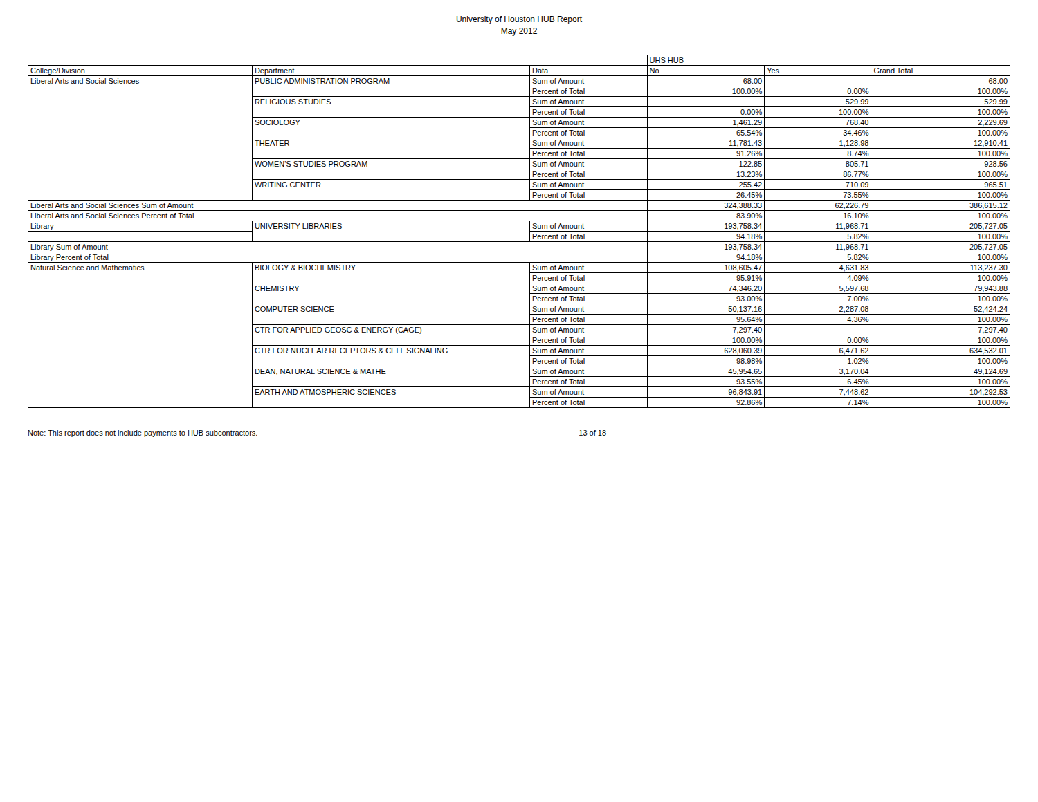University of Houston HUB Report
May 2012
| | | | UHS HUB | |
| College/Division | Department | Data | No | Yes | Grand Total |
| Liberal Arts and Social Sciences | PUBLIC ADMINISTRATION PROGRAM | Sum of Amount | 68.00 | | 68.00 |
| Percent of Total | 100.00% | 0.00% | 100.00% |
| RELIGIOUS STUDIES | Sum of Amount | | 529.99 | 529.99 |
| Percent of Total | 0.00% | 100.00% | 100.00% |
| SOCIOLOGY | Sum of Amount | 1,461.29 | 768.40 | 2,229.69 |
| Percent of Total | 65.54% | 34.46% | 100.00% |
| THEATER | Sum of Amount | 11,781.43 | 1,128.98 | 12,910.41 |
| Percent of Total | 91.26% | 8.74% | 100.00% |
| WOMEN'S STUDIES PROGRAM | Sum of Amount | 122.85 | 805.71 | 928.56 |
| Percent of Total | 13.23% | 86.77% | 100.00% |
| WRITING CENTER | Sum of Amount | 255.42 | 710.09 | 965.51 |
| Percent of Total | 26.45% | 73.55% | 100.00% |
| Liberal Arts and Social Sciences Sum of Amount | 324,388.33 | 62,226.79 | 386,615.12 |
| Liberal Arts and Social Sciences Percent of Total | 83.90% | 16.10% | 100.00% |
| Library | UNIVERSITY LIBRARIES | Sum of Amount | 193,758.34 | 11,968.71 | 205,727.05 |
| | Percent of Total | 94.18% | 5.82% | 100.00% |
| Library Sum of Amount | 193,758.34 | 11,968.71 | 205,727.05 |
| Library Percent of Total | 94.18% | 5.82% | 100.00% |
| Natural Science and Mathematics | BIOLOGY & BIOCHEMISTRY | Sum of Amount | 108,605.47 | 4,631.83 | 113,237.30 |
| Percent of Total | 95.91% | 4.09% | 100.00% |
| CHEMISTRY | Sum of Amount | 74,346.20 | 5,597.68 | 79,943.88 |
| Percent of Total | 93.00% | 7.00% | 100.00% |
| COMPUTER SCIENCE | Sum of Amount | 50,137.16 | 2,287.08 | 52,424.24 |
| Percent of Total | 95.64% | 4.36% | 100.00% |
| CTR FOR APPLIED GEOSC & ENERGY (CAGE) | Sum of Amount | 7,297.40 | | 7,297.40 |
| Percent of Total | 100.00% | 0.00% | 100.00% |
| CTR FOR NUCLEAR RECEPTORS & CELL SIGNALING | Sum of Amount | 628,060.39 | 6,471.62 | 634,532.01 |
| Percent of Total | 98.98% | 1.02% | 100.00% |
| DEAN, NATURAL SCIENCE & MATHE | Sum of Amount | 45,954.65 | 3,170.04 | 49,124.69 |
| Percent of Total | 93.55% | 6.45% | 100.00% |
| EARTH AND ATMOSPHERIC SCIENCES | Sum of Amount | 96,843.91 | 7,448.62 | 104,292.53 |
| Percent of Total | 92.86% | 7.14% | 100.00% |
Note: This report does not include payments to HUB subcontractors.
13 of 18